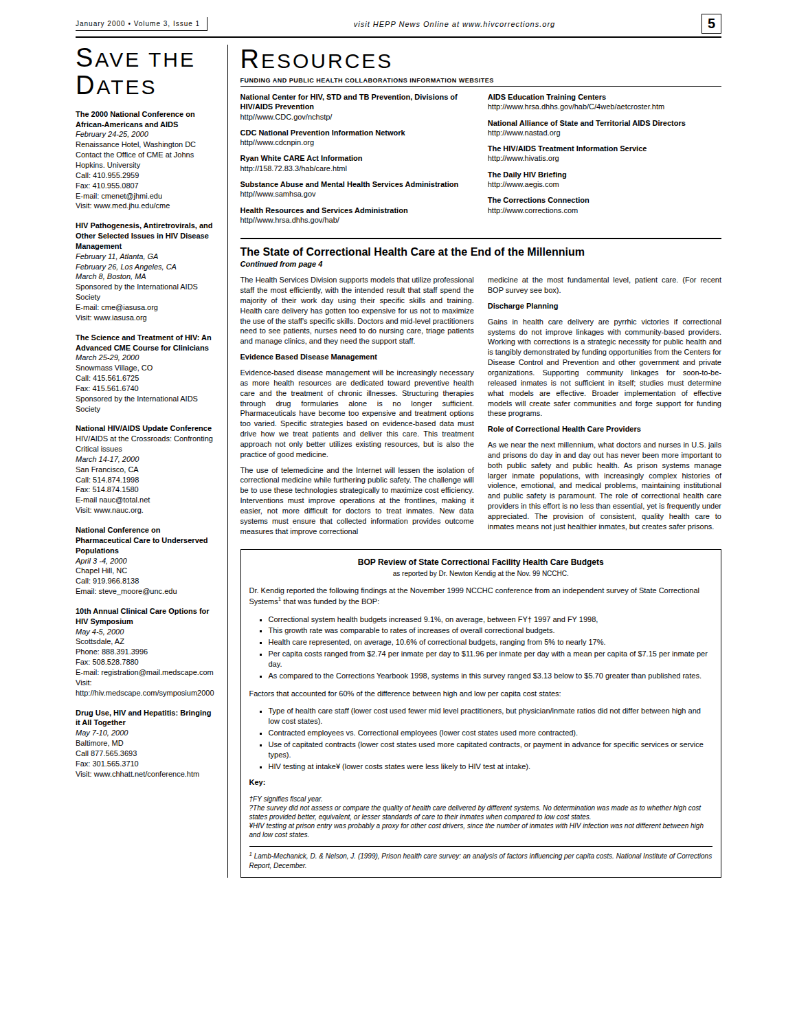January 2000 • Volume 3, Issue 1
visit HEPP News Online at www.hivcorrections.org
5
SAVE THE
DATES
The 2000 National Conference on African-Americans and AIDS
February 24-25, 2000
Renaissance Hotel, Washington DC
Contact the Office of CME at Johns Hopkins. University
Call: 410.955.2959
Fax: 410.955.0807
E-mail: cmenet@jhmi.edu
Visit: www.med.jhu.edu/cme
HIV Pathogenesis, Antiretrovirals, and Other Selected Issues in HIV Disease Management
February 11, Atlanta, GA
February 26, Los Angeles, CA
March 8, Boston, MA
Sponsored by the International AIDS Society
E-mail: cme@iasusa.org
Visit: www.iasusa.org
The Science and Treatment of HIV: An Advanced CME Course for Clinicians
March 25-29, 2000
Snowmass Village, CO
Call: 415.561.6725
Fax: 415.561.6740
Sponsored by the International AIDS Society
National HIV/AIDS Update Conference
HIV/AIDS at the Crossroads: Confronting Critical issues
March 14-17, 2000
San Francisco, CA
Call: 514.874.1998
Fax: 514.874.1580
E-mail nauc@total.net
Visit: www.nauc.org.
National Conference on Pharmaceutical Care to Underserved Populations
April 3 -4, 2000
Chapel Hill, NC
Call: 919.966.8138
Email: steve_moore@unc.edu
10th Annual Clinical Care Options for HIV Symposium
May 4-5, 2000
Scottsdale, AZ
Phone: 888.391.3996
Fax: 508.528.7880
E-mail: registration@mail.medscape.com
Visit: http://hiv.medscape.com/symposium2000
Drug Use, HIV and Hepatitis: Bringing it All Together
May 7-10, 2000
Baltimore, MD
Call 877.565.3693
Fax: 301.565.3710
Visit: www.chhatt.net/conference.htm
RESOURCES
Funding and Public Health Collaborations Information Websites
National Center for HIV, STD and TB Prevention, Divisions of HIV/AIDS Prevention
http//www.CDC.gov/nchstp/
CDC National Prevention Information Network
http//www.cdcnpin.org
Ryan White CARE Act Information
http://158.72.83.3/hab/care.html
Substance Abuse and Mental Health Services Administration
http//www.samhsa.gov
Health Resources and Services Administration
http//www.hrsa.dhhs.gov/hab/
AIDS Education Training Centers
http://www.hrsa.dhhs.gov/hab/C/4web/aetcroster.htm
National Alliance of State and Territorial AIDS Directors
http://www.nastad.org
The HIV/AIDS Treatment Information Service
http://www.hivatis.org
The Daily HIV Briefing
http://www.aegis.com
The Corrections Connection
http://www.corrections.com
The State of Correctional Health Care at the End of the Millennium
Continued from page 4
The Health Services Division supports models that utilize professional staff the most efficiently, with the intended result that staff spend the majority of their work day using their specific skills and training. Health care delivery has gotten too expensive for us not to maximize the use of the staff's specific skills. Doctors and mid-level practitioners need to see patients, nurses need to do nursing care, triage patients and manage clinics, and they need the support staff.
Evidence Based Disease Management
Evidence-based disease management will be increasingly necessary as more health resources are dedicated toward preventive health care and the treatment of chronic illnesses. Structuring therapies through drug formularies alone is no longer sufficient. Pharmaceuticals have become too expensive and treatment options too varied. Specific strategies based on evidence-based data must drive how we treat patients and deliver this care. This treatment approach not only better utilizes existing resources, but is also the practice of good medicine.
The use of telemedicine and the Internet will lessen the isolation of correctional medicine while furthering public safety. The challenge will be to use these technologies strategically to maximize cost efficiency. Interventions must improve operations at the frontlines, making it easier, not more difficult for doctors to treat inmates. New data systems must ensure that collected information provides outcome measures that improve correctional
medicine at the most fundamental level, patient care. (For recent BOP survey see box).
Discharge Planning
Gains in health care delivery are pyrrhic victories if correctional systems do not improve linkages with community-based providers. Working with corrections is a strategic necessity for public health and is tangibly demonstrated by funding opportunities from the Centers for Disease Control and Prevention and other government and private organizations. Supporting community linkages for soon-to-be-released inmates is not sufficient in itself; studies must determine what models are effective. Broader implementation of effective models will create safer communities and forge support for funding these programs.
Role of Correctional Health Care Providers
As we near the next millennium, what doctors and nurses in U.S. jails and prisons do day in and day out has never been more important to both public safety and public health. As prison systems manage larger inmate populations, with increasingly complex histories of violence, emotional, and medical problems, maintaining institutional and public safety is paramount. The role of correctional health care providers in this effort is no less than essential, yet is frequently under appreciated. The provision of consistent, quality health care to inmates means not just healthier inmates, but creates safer prisons.
BOP Review of State Correctional Facility Health Care Budgets
as reported by Dr. Newton Kendig at the Nov. 99 NCCHC.
Dr. Kendig reported the following findings at the November 1999 NCCHC conference from an independent survey of State Correctional Systems1 that was funded by the BOP:
Correctional system health budgets increased 9.1%, on average, between FY† 1997 and FY 1998,
This growth rate was comparable to rates of increases of overall correctional budgets.
Health care represented, on average, 10.6% of correctional budgets, ranging from 5% to nearly 17%.
Per capita costs ranged from $2.74 per inmate per day to $11.96 per inmate per day with a mean per capita of $7.15 per inmate per day.
As compared to the Corrections Yearbook 1998, systems in this survey ranged $3.13 below to $5.70 greater than published rates.
Factors that accounted for 60% of the difference between high and low per capita cost states:
Type of health care staff (lower cost used fewer mid level practitioners, but physician/inmate ratios did not differ between high and low cost states).
Contracted employees vs. Correctional employees (lower cost states used more contracted).
Use of capitated contracts (lower cost states used more capitated contracts, or payment in advance for specific services or service types).
HIV testing at intake¥ (lower costs states were less likely to HIV test at intake).
Key:
†FY signifies fiscal year.
?The survey did not assess or compare the quality of health care delivered by different systems. No determination was made as to whether high cost states provided better, equivalent, or lesser standards of care to their inmates when compared to low cost states.
¥HIV testing at prison entry was probably a proxy for other cost drivers, since the number of inmates with HIV infection was not different between high and low cost states.
1 Lamb-Mechanick, D. & Nelson, J. (1999), Prison health care survey: an analysis of factors influencing per capita costs. National Institute of Corrections Report, December.